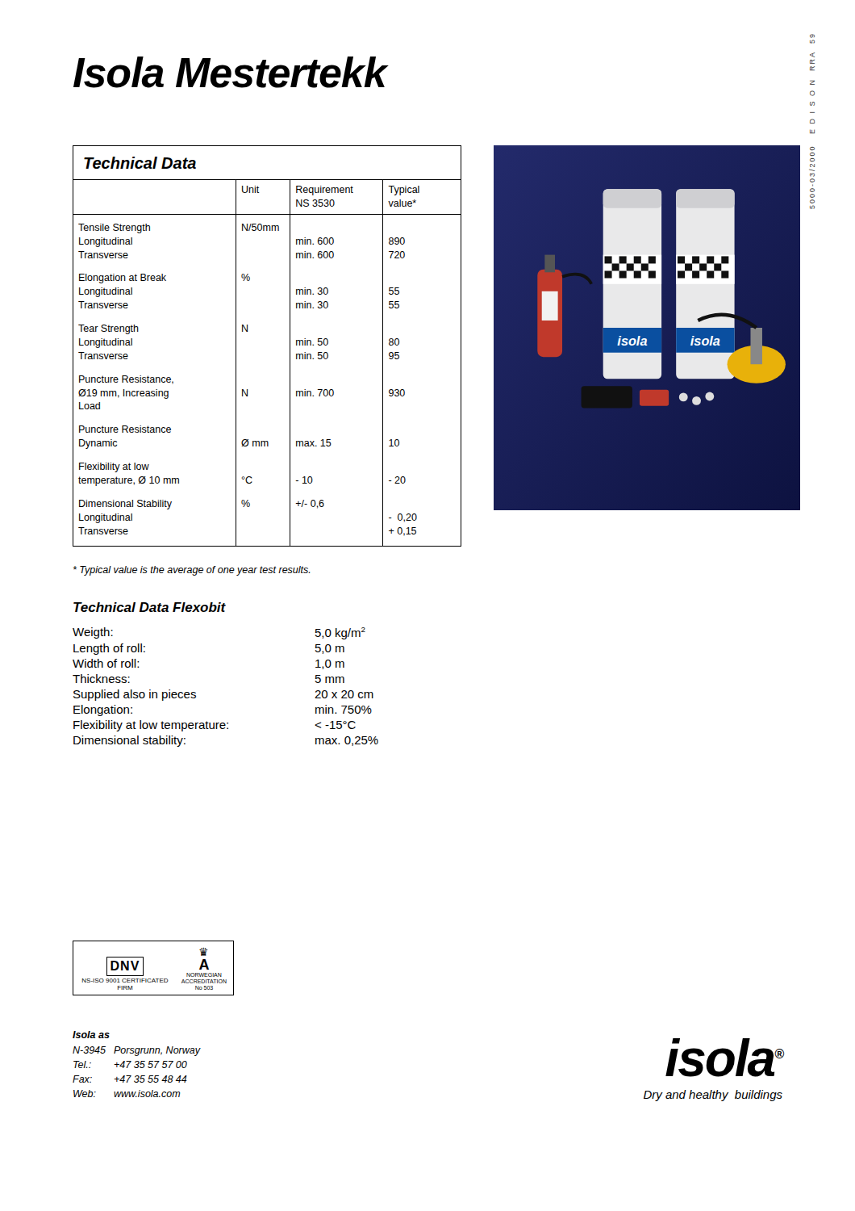5000-03/2000 E D I S O N RRA 59
Isola Mestertekk
Technical Data
| | Unit | Requirement NS 3530 | Typical value* |
| --- | --- | --- | --- |
| Tensile Strength Longitudinal Transverse | N/50mm | min. 600 min. 600 | 890 720 |
| Elongation at Break Longitudinal Transverse | % | min. 30 min. 30 | 55 55 |
| Tear Strength Longitudinal Transverse | N | min. 50 min. 50 | 80 95 |
| Puncture Resistance, Ø19 mm, Increasing Load | N | min. 700 | 930 |
| Puncture Resistance Dynamic | Ø mm | max. 15 | 10 |
| Flexibility at low temperature, Ø 10 mm | °C | - 10 | - 20 |
| Dimensional Stability Longitudinal Transverse | % | +/- 0,6 | - 0,20 + 0,15 |
* Typical value is the average of one year test results.
Technical Data Flexobit
| Weigth: | 5,0 kg/m 2 |
| Length of roll: | 5,0 m |
| Width of roll: | 1,0 m |
| Thickness: | 5 mm |
| Supplied also in pieces | 20 x 20 cm |
| Elongation: | min. 750% |
| Flexibility at low temperature: | < -15°C |
| Dimensional stability: | max. 0,25% |
DNV
NS-ISO 9001 CERTIFICATED FIRM
♛
A
NORWEGIAN
ACCREDITATION
No 503
Isola as
| N-3945 | Porsgrunn, Norway |
| Tel.: | +47 35 57 57 00 |
| Fax: | +47 35 55 48 44 |
| Web: | www.isola.com |
isola®
Dry and healthy buildings